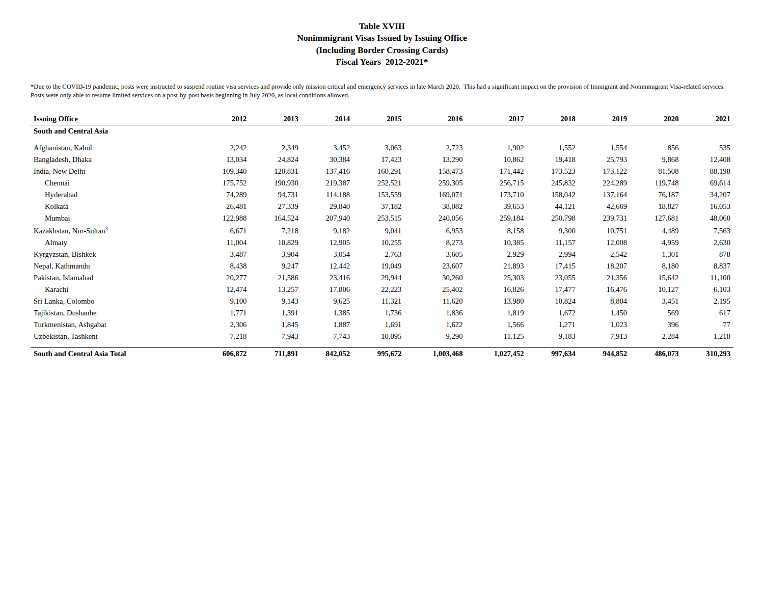Table XVIII
Nonimmigrant Visas Issued by Issuing Office
(Including Border Crossing Cards)
Fiscal Years 2012-2021*
*Due to the COVID-19 pandemic, posts were instructed to suspend routine visa services and provide only mission critical and emergency services in late March 2020. This had a significant impact on the provision of Immigrant and Nonimmigrant Visa-related services. Posts were only able to resume limited services on a post-by-post basis beginning in July 2020, as local conditions allowed.
| Issuing Office | 2012 | 2013 | 2014 | 2015 | 2016 | 2017 | 2018 | 2019 | 2020 | 2021 |
| --- | --- | --- | --- | --- | --- | --- | --- | --- | --- | --- |
| South and Central Asia | | | | | | | | | | |
| Afghanistan, Kabul | 2,242 | 2,349 | 3,452 | 3,063 | 2,723 | 1,902 | 1,552 | 1,554 | 856 | 535 |
| Bangladesh, Dhaka | 13,034 | 24,824 | 30,384 | 17,423 | 13,290 | 10,862 | 19,418 | 25,793 | 9,868 | 12,408 |
| India, New Delhi | 109,340 | 120,831 | 137,416 | 160,291 | 158,473 | 171,442 | 173,523 | 173,122 | 81,508 | 88,198 |
| Chennai | 175,752 | 190,930 | 219,387 | 252,521 | 259,305 | 256,715 | 245,832 | 224,289 | 119,748 | 69,614 |
| Hyderabad | 74,289 | 94,731 | 114,188 | 153,559 | 169,071 | 173,710 | 158,042 | 137,164 | 76,187 | 34,207 |
| Kolkata | 26,481 | 27,339 | 29,840 | 37,182 | 38,082 | 39,653 | 44,121 | 42,669 | 18,827 | 16,053 |
| Mumbai | 122,988 | 164,524 | 207,940 | 253,515 | 240,056 | 259,184 | 250,798 | 239,731 | 127,681 | 48,060 |
| Kazakhstan, Nur-Sultan 3 | 6,671 | 7,218 | 9,182 | 9,041 | 6,953 | 8,158 | 9,300 | 10,751 | 4,489 | 7,563 |
| Almaty | 11,004 | 10,829 | 12,905 | 10,255 | 8,273 | 10,385 | 11,157 | 12,008 | 4,959 | 2,630 |
| Kyrgyzstan, Bishkek | 3,487 | 3,904 | 3,054 | 2,763 | 3,605 | 2,929 | 2,994 | 2,542 | 1,301 | 878 |
| Nepal, Kathmandu | 8,438 | 9,247 | 12,442 | 19,049 | 23,607 | 21,893 | 17,415 | 18,207 | 8,180 | 8,837 |
| Pakistan, Islamabad | 20,277 | 21,586 | 23,416 | 29,944 | 30,260 | 25,303 | 23,055 | 21,356 | 15,642 | 11,100 |
| Karachi | 12,474 | 13,257 | 17,806 | 22,223 | 25,402 | 16,826 | 17,477 | 16,476 | 10,127 | 6,103 |
| Sri Lanka, Colombo | 9,100 | 9,143 | 9,625 | 11,321 | 11,620 | 13,980 | 10,824 | 8,804 | 3,451 | 2,195 |
| Tajikistan, Dushanbe | 1,771 | 1,391 | 1,385 | 1,736 | 1,836 | 1,819 | 1,672 | 1,450 | 569 | 617 |
| Turkmenistan, Ashgabat | 2,306 | 1,845 | 1,887 | 1,691 | 1,622 | 1,566 | 1,271 | 1,023 | 396 | 77 |
| Uzbekistan, Tashkent | 7,218 | 7,943 | 7,743 | 10,095 | 9,290 | 11,125 | 9,183 | 7,913 | 2,284 | 1,218 |
| South and Central Asia Total | 606,872 | 711,891 | 842,052 | 995,672 | 1,003,468 | 1,027,452 | 997,634 | 944,852 | 486,073 | 310,293 |